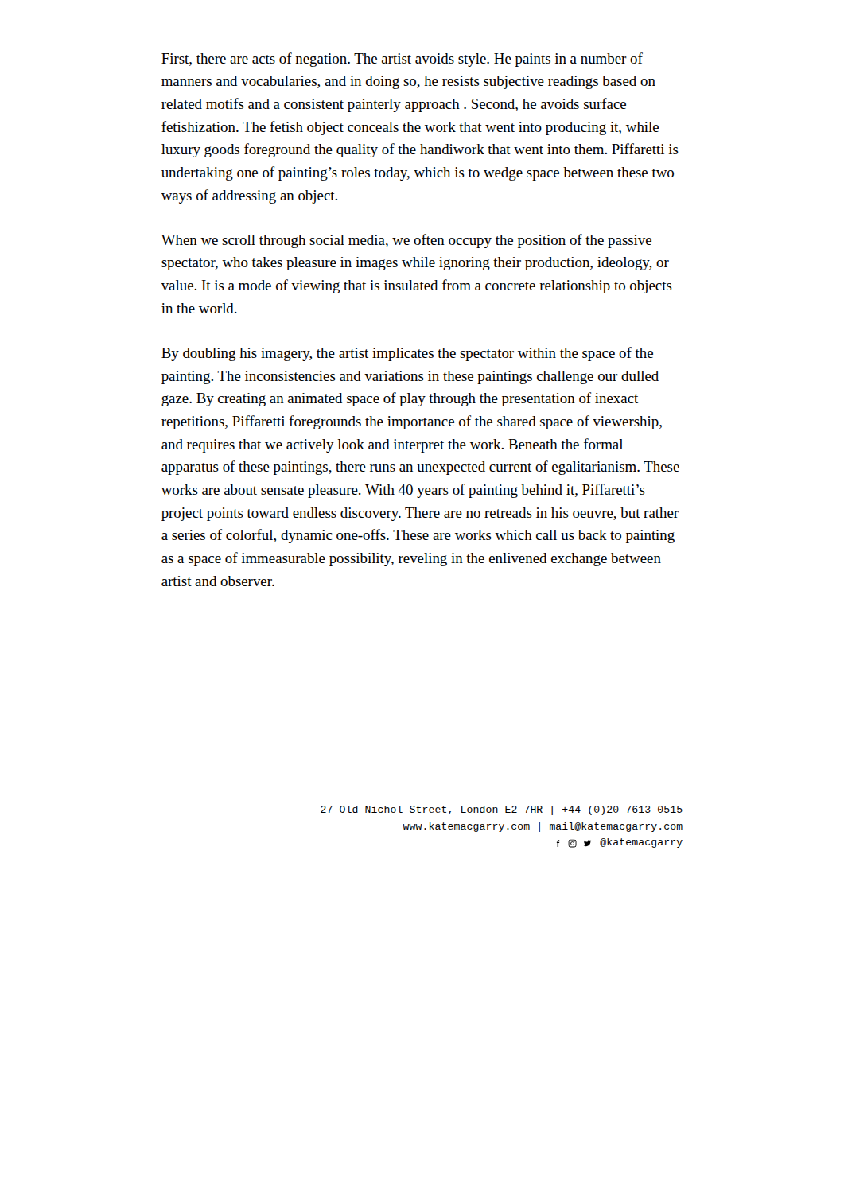First, there are acts of negation. The artist avoids style. He paints in a number of manners and vocabularies, and in doing so, he resists subjective readings based on related motifs and a consistent painterly approach . Second, he avoids surface fetishization. The fetish object conceals the work that went into producing it, while luxury goods foreground the quality of the handiwork that went into them. Piffaretti is undertaking one of painting’s roles today, which is to wedge space between these two ways of addressing an object.
When we scroll through social media, we often occupy the position of the passive spectator, who takes pleasure in images while ignoring their production, ideology, or value. It is a mode of viewing that is insulated from a concrete relationship to objects in the world.
By doubling his imagery, the artist implicates the spectator within the space of the painting. The inconsistencies and variations in these paintings challenge our dulled gaze. By creating an animated space of play through the presentation of inexact repetitions, Piffaretti foregrounds the importance of the shared space of viewership, and requires that we actively look and interpret the work. Beneath the formal apparatus of these paintings, there runs an unexpected current of egalitarianism. These works are about sensate pleasure. With 40 years of painting behind it, Piffaretti’s project points toward endless discovery. There are no retreads in his oeuvre, but rather a series of colorful, dynamic one-offs. These are works which call us back to painting as a space of immeasurable possibility, reveling in the enlivened exchange between artist and observer.
27 Old Nichol Street, London E2 7HR | +44 (0)20 7613 0515
www.katemacgarry.com | mail@katemacgarry.com
@katemacgarry